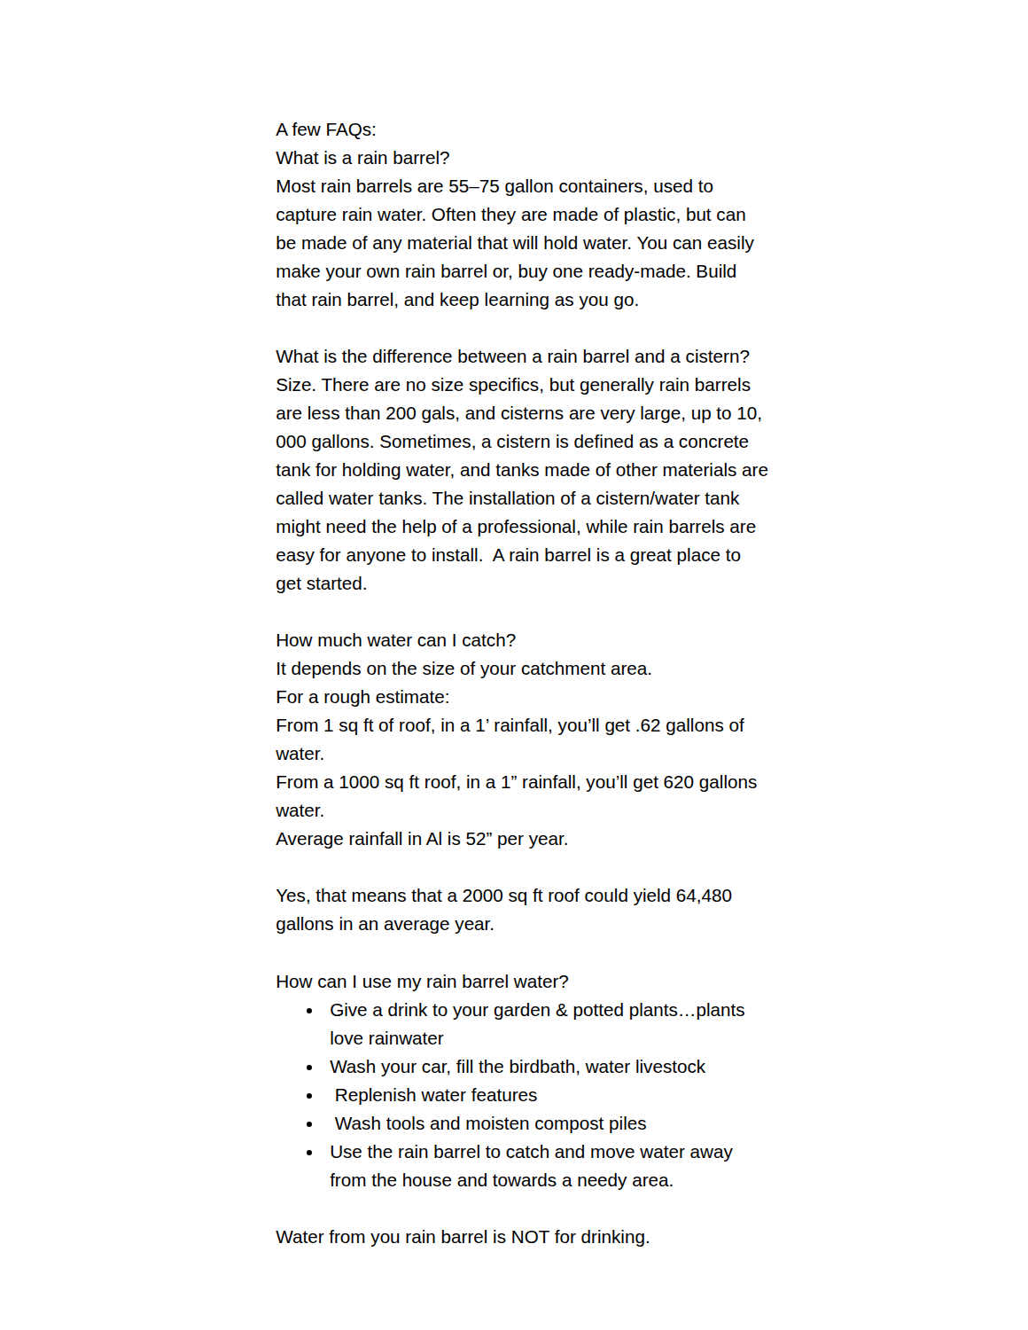A few FAQs:
What is a rain barrel?
Most rain barrels are 55–75 gallon containers, used to capture rain water. Often they are made of plastic, but can be made of any material that will hold water. You can easily make your own rain barrel or, buy one ready-made. Build that rain barrel, and keep learning as you go.
What is the difference between a rain barrel and a cistern?
Size. There are no size specifics, but generally rain barrels are less than 200 gals, and cisterns are very large, up to 10, 000 gallons. Sometimes, a cistern is defined as a concrete tank for holding water, and tanks made of other materials are called water tanks. The installation of a cistern/water tank might need the help of a professional, while rain barrels are easy for anyone to install. A rain barrel is a great place to get started.
How much water can I catch?
It depends on the size of your catchment area.
For a rough estimate:
From 1 sq ft of roof, in a 1’ rainfall, you’ll get .62 gallons of water.
From a 1000 sq ft roof, in a 1” rainfall, you’ll get 620 gallons water.
Average rainfall in Al is 52” per year.
Yes, that means that a 2000 sq ft roof could yield 64,480 gallons in an average year.
How can I use my rain barrel water?
Give a drink to your garden & potted plants…plants love rainwater
Wash your car, fill the birdbath, water livestock
Replenish water features
Wash tools and moisten compost piles
Use the rain barrel to catch and move water away from the house and towards a needy area.
Water from you rain barrel is NOT for drinking.